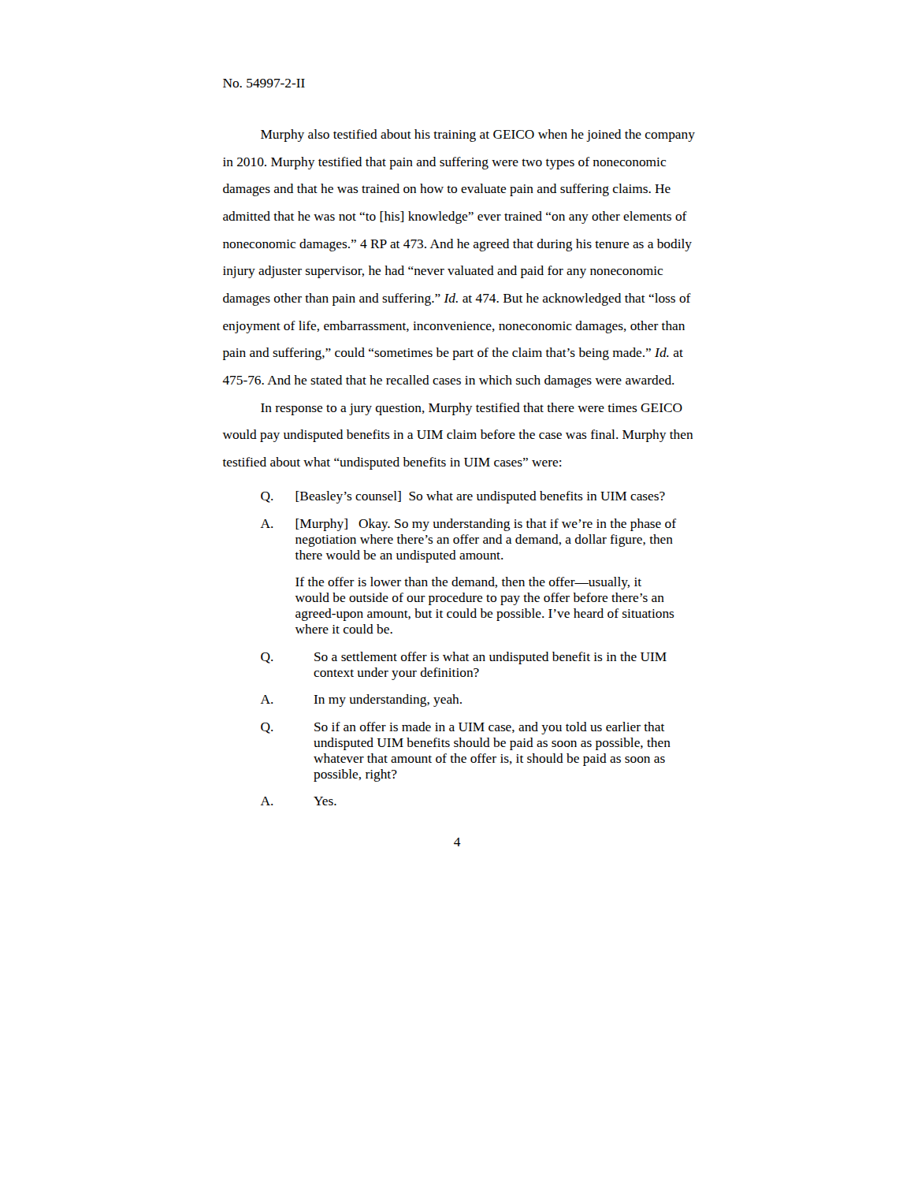No. 54997-2-II
Murphy also testified about his training at GEICO when he joined the company in 2010. Murphy testified that pain and suffering were two types of noneconomic damages and that he was trained on how to evaluate pain and suffering claims. He admitted that he was not “to [his] knowledge” ever trained “on any other elements of noneconomic damages.” 4 RP at 473. And he agreed that during his tenure as a bodily injury adjuster supervisor, he had “never valuated and paid for any noneconomic damages other than pain and suffering.” Id. at 474. But he acknowledged that “loss of enjoyment of life, embarrassment, inconvenience, noneconomic damages, other than pain and suffering,” could “sometimes be part of the claim that’s being made.” Id. at 475-76. And he stated that he recalled cases in which such damages were awarded.
In response to a jury question, Murphy testified that there were times GEICO would pay undisputed benefits in a UIM claim before the case was final. Murphy then testified about what “undisputed benefits in UIM cases” were:
Q.
[Beasley’s counsel] So what are undisputed benefits in UIM cases?
A.
[Murphy] Okay. So my understanding is that if we’re in the phase of negotiation where there’s an offer and a demand, a dollar figure, then there would be an undisputed amount.
If the offer is lower than the demand, then the offer—usually, it would be outside of our procedure to pay the offer before there’s an agreed-upon amount, but it could be possible. I’ve heard of situations where it could be.
Q.
So a settlement offer is what an undisputed benefit is in the UIM context under your definition?
A.
In my understanding, yeah.
Q.
So if an offer is made in a UIM case, and you told us earlier that undisputed UIM benefits should be paid as soon as possible, then whatever that amount of the offer is, it should be paid as soon as possible, right?
A.
Yes.
4